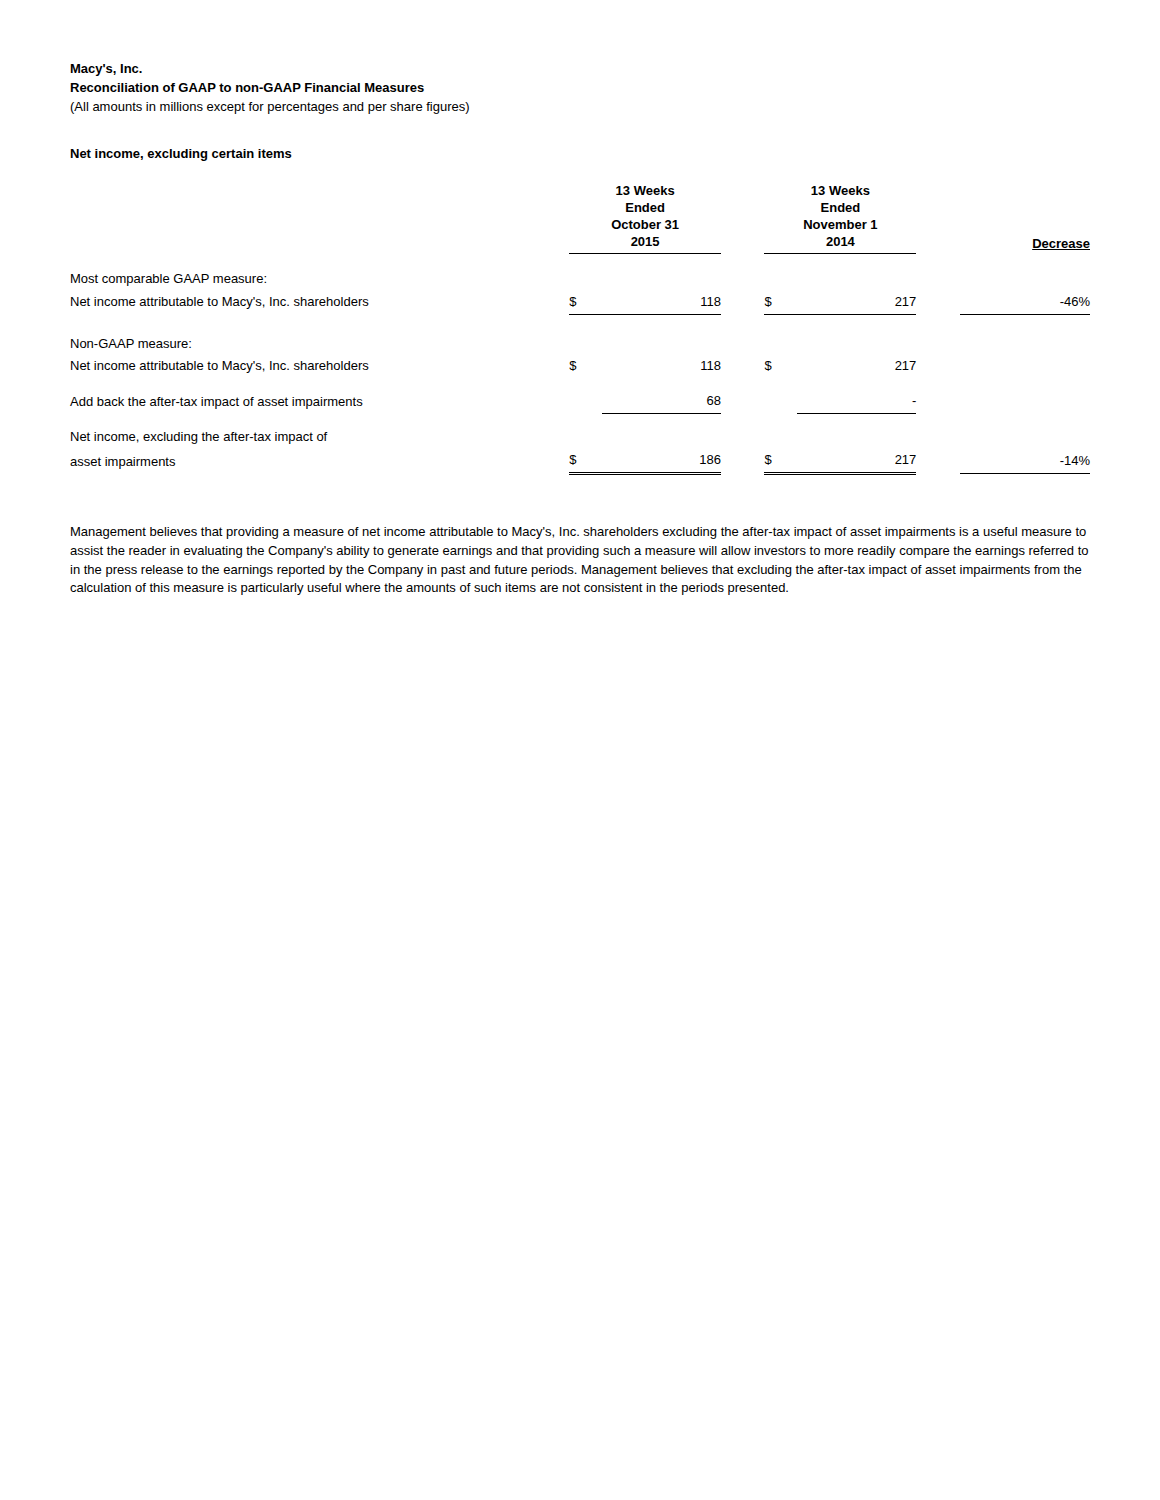Macy's, Inc.
Reconciliation of GAAP to non-GAAP Financial Measures
(All amounts in millions except for percentages and per share figures)
Net income, excluding certain items
| | 13 Weeks Ended October 31 2015 | | 13 Weeks Ended November 1 2014 | | Decrease |
| --- | --- | --- | --- | --- | --- |
| Most comparable GAAP measure: | | | | | | | |
| Net income attributable to Macy's, Inc. shareholders | $ | 118 | | $ | 217 | | -46% |
| Non-GAAP measure: | | | | | | | |
| Net income attributable to Macy's, Inc. shareholders | $ | 118 | | $ | 217 | | |
| Add back the after-tax impact of asset impairments | | 68 | | | - | | |
| Net income, excluding the after-tax impact of | | | | | | | |
| asset impairments | $ | 186 | | $ | 217 | | -14% |
Management believes that providing a measure of net income attributable to Macy's, Inc. shareholders excluding the after-tax impact of asset impairments is a useful measure to assist the reader in evaluating the Company's ability to generate earnings and that providing such a measure will allow investors to more readily compare the earnings referred to in the press release to the earnings reported by the Company in past and future periods. Management believes that excluding the after-tax impact of asset impairments from the calculation of this measure is particularly useful where the amounts of such items are not consistent in the periods presented.